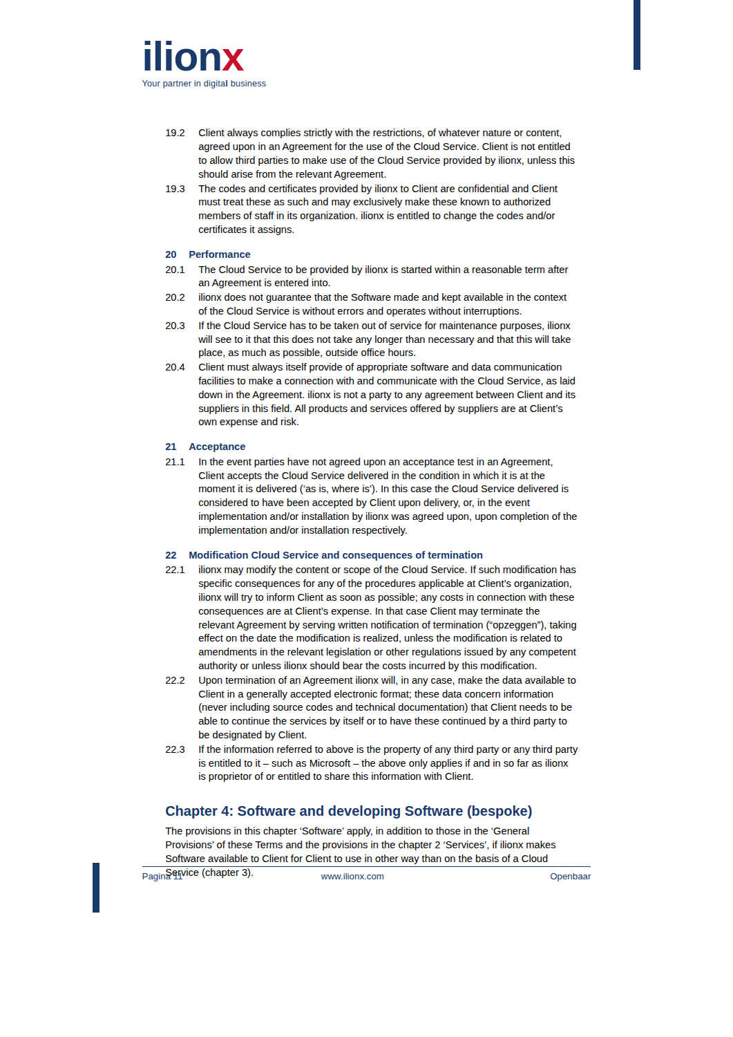ilionx
Your partner in digital business
19.2
Client always complies strictly with the restrictions, of whatever nature or content, agreed upon in an Agreement for the use of the Cloud Service. Client is not entitled to allow third parties to make use of the Cloud Service provided by ilionx, unless this should arise from the relevant Agreement.
19.3
The codes and certificates provided by ilionx to Client are confidential and Client must treat these as such and may exclusively make these known to authorized members of staff in its organization. ilionx is entitled to change the codes and/or certificates it assigns.
20 Performance
20.1
The Cloud Service to be provided by ilionx is started within a reasonable term after an Agreement is entered into.
20.2
ilionx does not guarantee that the Software made and kept available in the context of the Cloud Service is without errors and operates without interruptions.
20.3
If the Cloud Service has to be taken out of service for maintenance purposes, ilionx will see to it that this does not take any longer than necessary and that this will take place, as much as possible, outside office hours.
20.4
Client must always itself provide of appropriate software and data communication facilities to make a connection with and communicate with the Cloud Service, as laid down in the Agreement. ilionx is not a party to any agreement between Client and its suppliers in this field. All products and services offered by suppliers are at Client’s own expense and risk.
21 Acceptance
21.1
In the event parties have not agreed upon an acceptance test in an Agreement, Client accepts the Cloud Service delivered in the condition in which it is at the moment it is delivered (‘as is, where is’). In this case the Cloud Service delivered is considered to have been accepted by Client upon delivery, or, in the event implementation and/or installation by ilionx was agreed upon, upon completion of the implementation and/or installation respectively.
22 Modification Cloud Service and consequences of termination
22.1
ilionx may modify the content or scope of the Cloud Service. If such modification has specific consequences for any of the procedures applicable at Client’s organization, ilionx will try to inform Client as soon as possible; any costs in connection with these consequences are at Client’s expense. In that case Client may terminate the relevant Agreement by serving written notification of termination (“opzeggen”), taking effect on the date the modification is realized, unless the modification is related to amendments in the relevant legislation or other regulations issued by any competent authority or unless ilionx should bear the costs incurred by this modification.
22.2
Upon termination of an Agreement ilionx will, in any case, make the data available to Client in a generally accepted electronic format; these data concern information (never including source codes and technical documentation) that Client needs to be able to continue the services by itself or to have these continued by a third party to be designated by Client.
22.3
If the information referred to above is the property of any third party or any third party is entitled to it – such as Microsoft – the above only applies if and in so far as ilionx is proprietor of or entitled to share this information with Client.
Chapter 4: Software and developing Software (bespoke)
The provisions in this chapter ‘Software’ apply, in addition to those in the ‘General Provisions’ of these Terms and the provisions in the chapter 2 ‘Services’, if ilionx makes Software available to Client for Client to use in other way than on the basis of a Cloud Service (chapter 3).
Pagina 11
www.ilionx.com
Openbaar